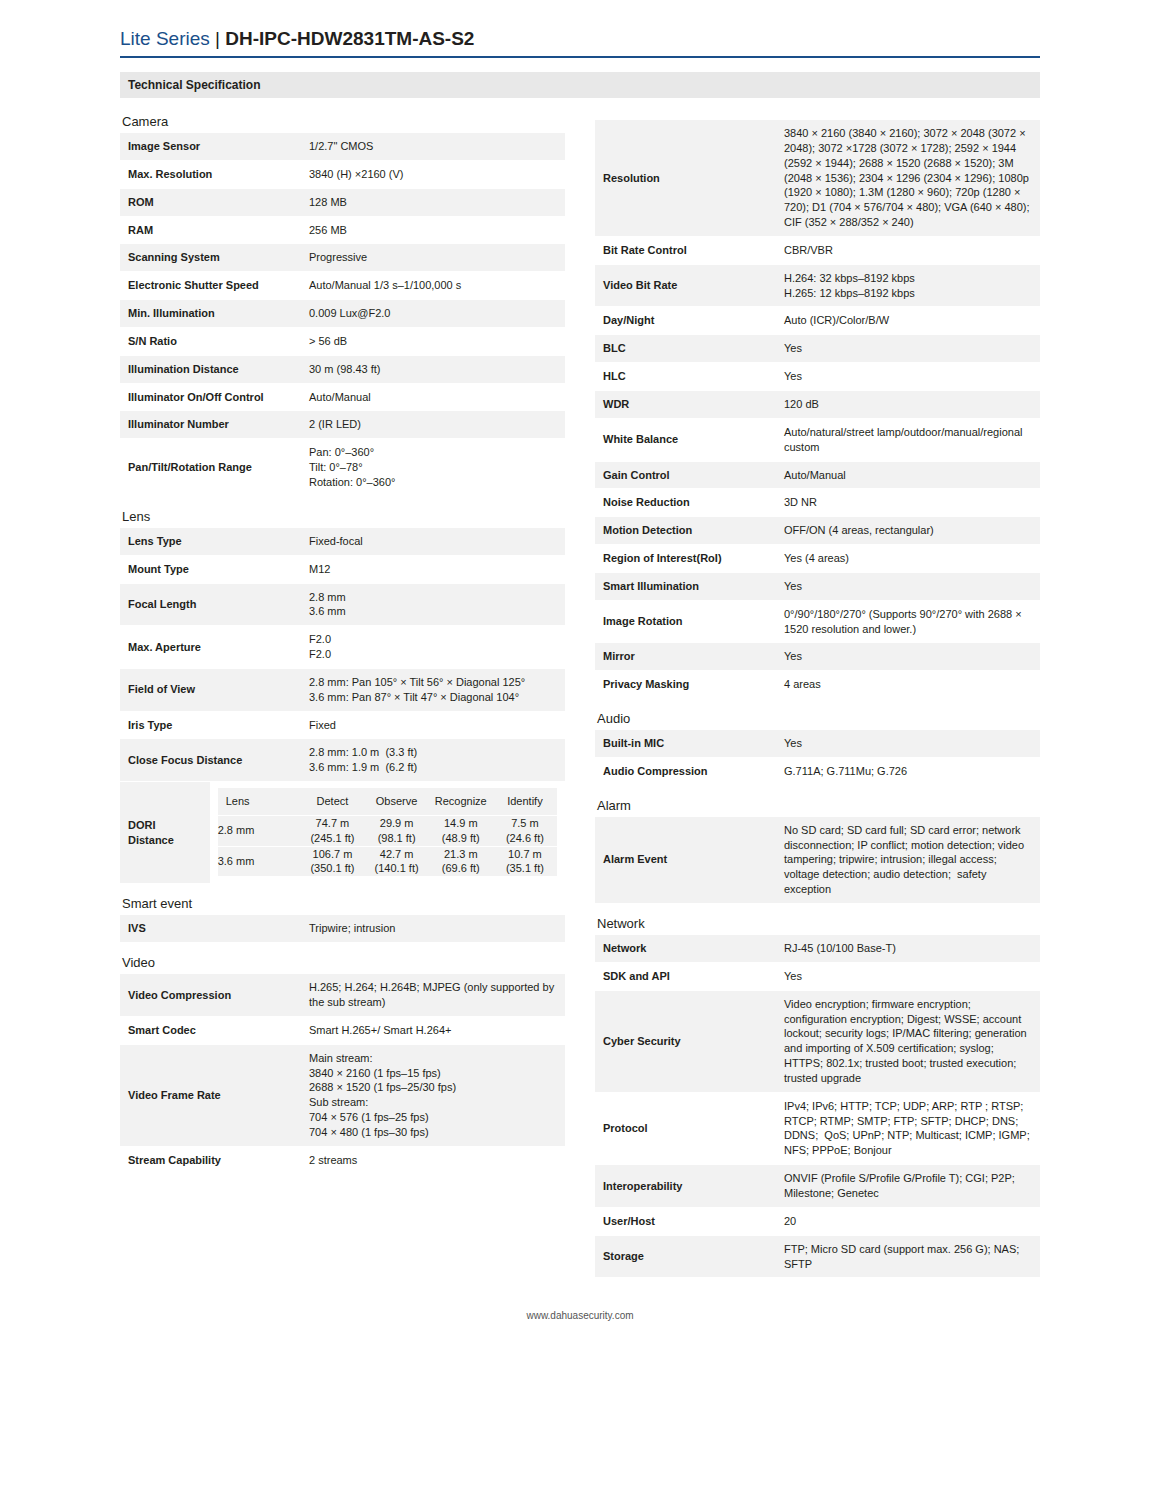Lite Series | DH-IPC-HDW2831TM-AS-S2
Technical Specification
Camera
| Image Sensor | 1/2.7" CMOS |
| Max. Resolution | 3840 (H) ×2160 (V) |
| ROM | 128 MB |
| RAM | 256 MB |
| Scanning System | Progressive |
| Electronic Shutter Speed | Auto/Manual 1/3 s–1/100,000 s |
| Min. Illumination | 0.009 Lux@F2.0 |
| S/N Ratio | > 56 dB |
| Illumination Distance | 30 m (98.43 ft) |
| Illuminator On/Off Control | Auto/Manual |
| Illuminator Number | 2 (IR LED) |
| Pan/Tilt/Rotation Range | Pan: 0°–360° Tilt: 0°–78° Rotation: 0°–360° |
Lens
| Lens Type | Fixed-focal |
| Mount Type | M12 |
| Focal Length | 2.8 mm 3.6 mm |
| Max. Aperture | F2.0 F2.0 |
| Field of View | 2.8 mm: Pan 105° × Tilt 56° × Diagonal 125° 3.6 mm: Pan 87° × Tilt 47° × Diagonal 104° |
| Iris Type | Fixed |
| Close Focus Distance | 2.8 mm: 1.0 m (3.3 ft) 3.6 mm: 1.9 m (6.2 ft) |
| DORI Distance | / Lens / Detect / Observe / Recognize / Identify / / --- / --- / --- / --- / --- / / 2.8 mm / 74.7 m (245.1 ft) / 29.9 m (98.1 ft) / 14.9 m (48.9 ft) / 7.5 m (24.6 ft) / / 3.6 mm / 106.7 m (350.1 ft) / 42.7 m (140.1 ft) / 21.3 m (69.6 ft) / 10.7 m (35.1 ft) / |
Smart event
| IVS | Tripwire; intrusion |
Video
| Video Compression | H.265; H.264; H.264B; MJPEG (only supported by the sub stream) |
| Smart Codec | Smart H.265+/ Smart H.264+ |
| Video Frame Rate | Main stream: 3840 × 2160 (1 fps–15 fps) 2688 × 1520 (1 fps–25/30 fps) Sub stream: 704 × 576 (1 fps–25 fps) 704 × 480 (1 fps–30 fps) |
| Stream Capability | 2 streams |
| Resolution | 3840 × 2160 (3840 × 2160); 3072 × 2048 (3072 × 2048); 3072 ×1728 (3072 × 1728); 2592 × 1944 (2592 × 1944); 2688 × 1520 (2688 × 1520); 3M (2048 × 1536); 2304 × 1296 (2304 × 1296); 1080p (1920 × 1080); 1.3M (1280 × 960); 720p (1280 × 720); D1 (704 × 576/704 × 480); VGA (640 × 480); CIF (352 × 288/352 × 240) |
| Bit Rate Control | CBR/VBR |
| Video Bit Rate | H.264: 32 kbps–8192 kbps H.265: 12 kbps–8192 kbps |
| Day/Night | Auto (ICR)/Color/B/W |
| BLC | Yes |
| HLC | Yes |
| WDR | 120 dB |
| White Balance | Auto/natural/street lamp/outdoor/manual/regional custom |
| Gain Control | Auto/Manual |
| Noise Reduction | 3D NR |
| Motion Detection | OFF/ON (4 areas, rectangular) |
| Region of Interest(RoI) | Yes (4 areas) |
| Smart Illumination | Yes |
| Image Rotation | 0°/90°/180°/270° (Supports 90°/270° with 2688 × 1520 resolution and lower.) |
| Mirror | Yes |
| Privacy Masking | 4 areas |
Audio
| Built-in MIC | Yes |
| Audio Compression | G.711A; G.711Mu; G.726 |
Alarm
| Alarm Event | No SD card; SD card full; SD card error; network disconnection; IP conflict; motion detection; video tampering; tripwire; intrusion; illegal access; voltage detection; audio detection; safety exception |
Network
| Network | RJ-45 (10/100 Base-T) |
| SDK and API | Yes |
| Cyber Security | Video encryption; firmware encryption; configuration encryption; Digest; WSSE; account lockout; security logs; IP/MAC filtering; generation and importing of X.509 certification; syslog; HTTPS; 802.1x; trusted boot; trusted execution; trusted upgrade |
| Protocol | IPv4; IPv6; HTTP; TCP; UDP; ARP; RTP ; RTSP; RTCP; RTMP; SMTP; FTP; SFTP; DHCP; DNS; DDNS; QoS; UPnP; NTP; Multicast; ICMP; IGMP; NFS; PPPoE; Bonjour |
| Interoperability | ONVIF (Profile S/Profile G/Profile T); CGI; P2P; Milestone; Genetec |
| User/Host | 20 |
| Storage | FTP; Micro SD card (support max. 256 G); NAS; SFTP |
www.dahuasecurity.com